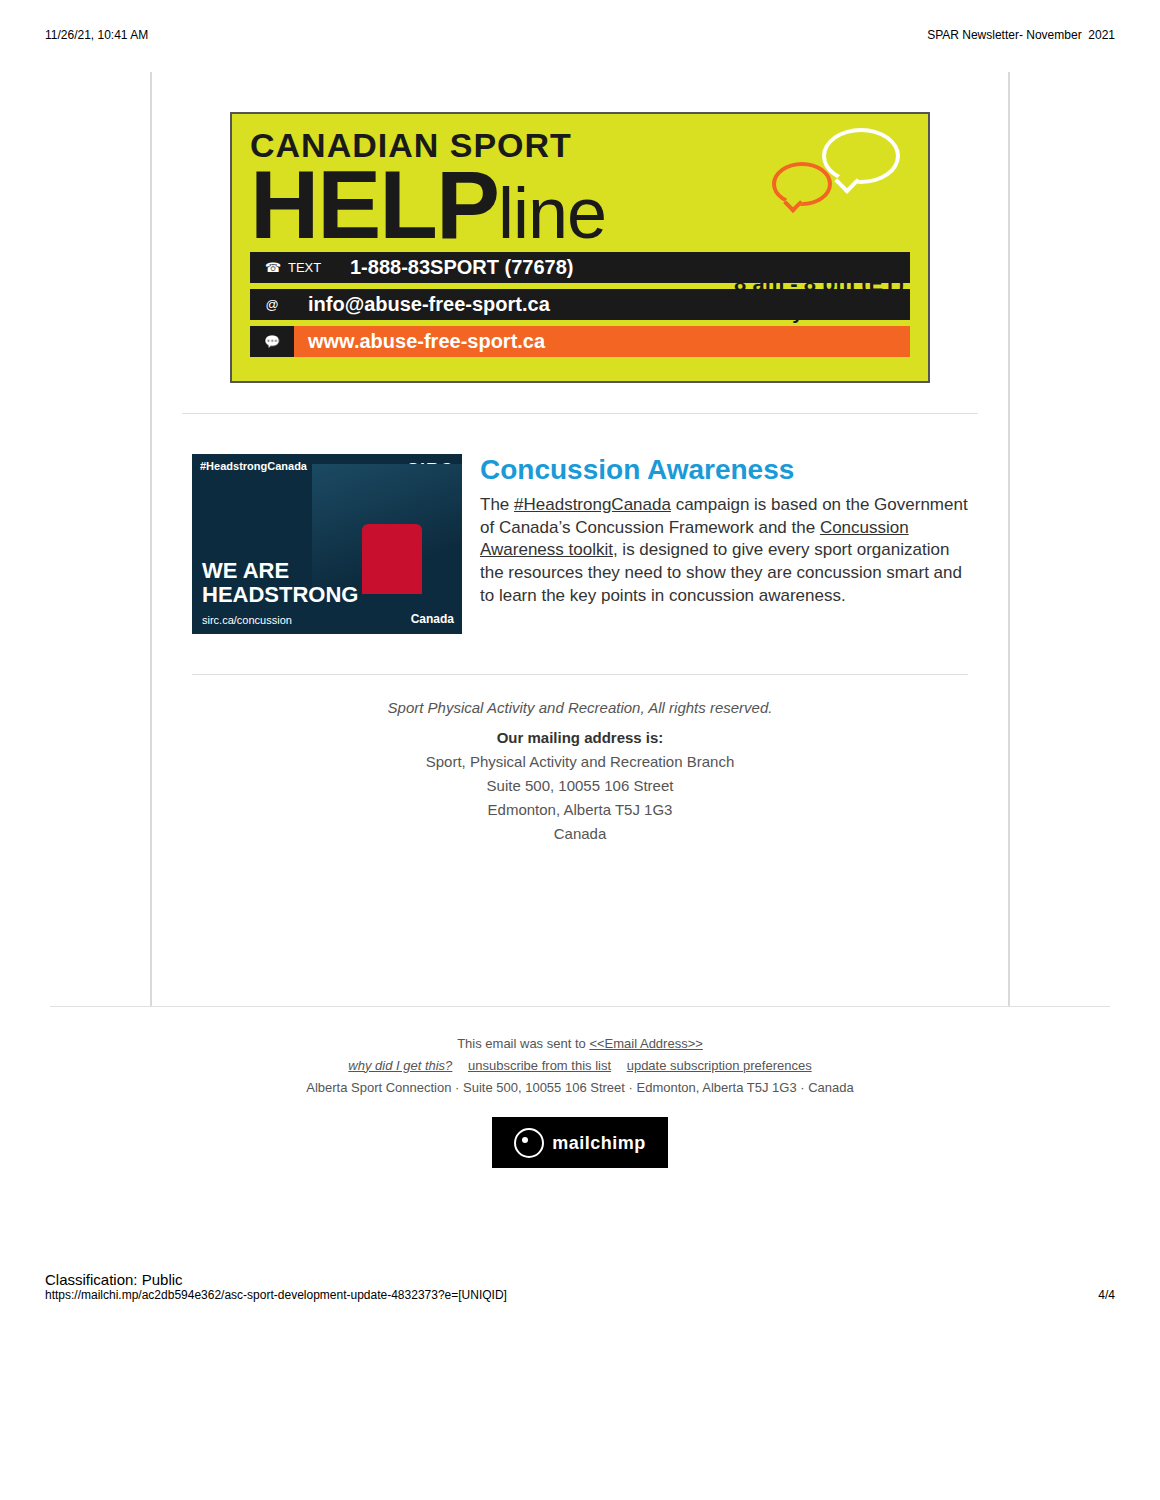11/26/21, 10:41 AM
SPAR Newsletter- November 2021
CANADIAN SPORT
HELPline
☎ TEXT
1-888-83SPORT (77678)
@
info@abuse-free-sport.ca
💬
www.abuse-free-sport.ca
8 am - 8 pm (ET)
7 days a week
#HeadstrongCanada
SIRC
WE ARE
HEADSTRONG
sirc.ca/concussion
Canada
Concussion Awareness
The #HeadstrongCanada campaign is based on the Government of Canada’s Concussion Framework and the Concussion Awareness toolkit, is designed to give every sport organization the resources they need to show they are concussion smart and to learn the key points in concussion awareness.
Sport Physical Activity and Recreation, All rights reserved.
Our mailing address is:
Sport, Physical Activity and Recreation Branch
Suite 500, 10055 106 Street
Edmonton, Alberta T5J 1G3
Canada
This email was sent to <<Email Address>>
why did I get this? unsubscribe from this list update subscription preferences
Alberta Sport Connection · Suite 500, 10055 106 Street · Edmonton, Alberta T5J 1G3 · Canada
mailchimp
Classification: Public
https://mailchi.mp/ac2db594e362/asc-sport-development-update-4832373?e=[UNIQID]
4/4